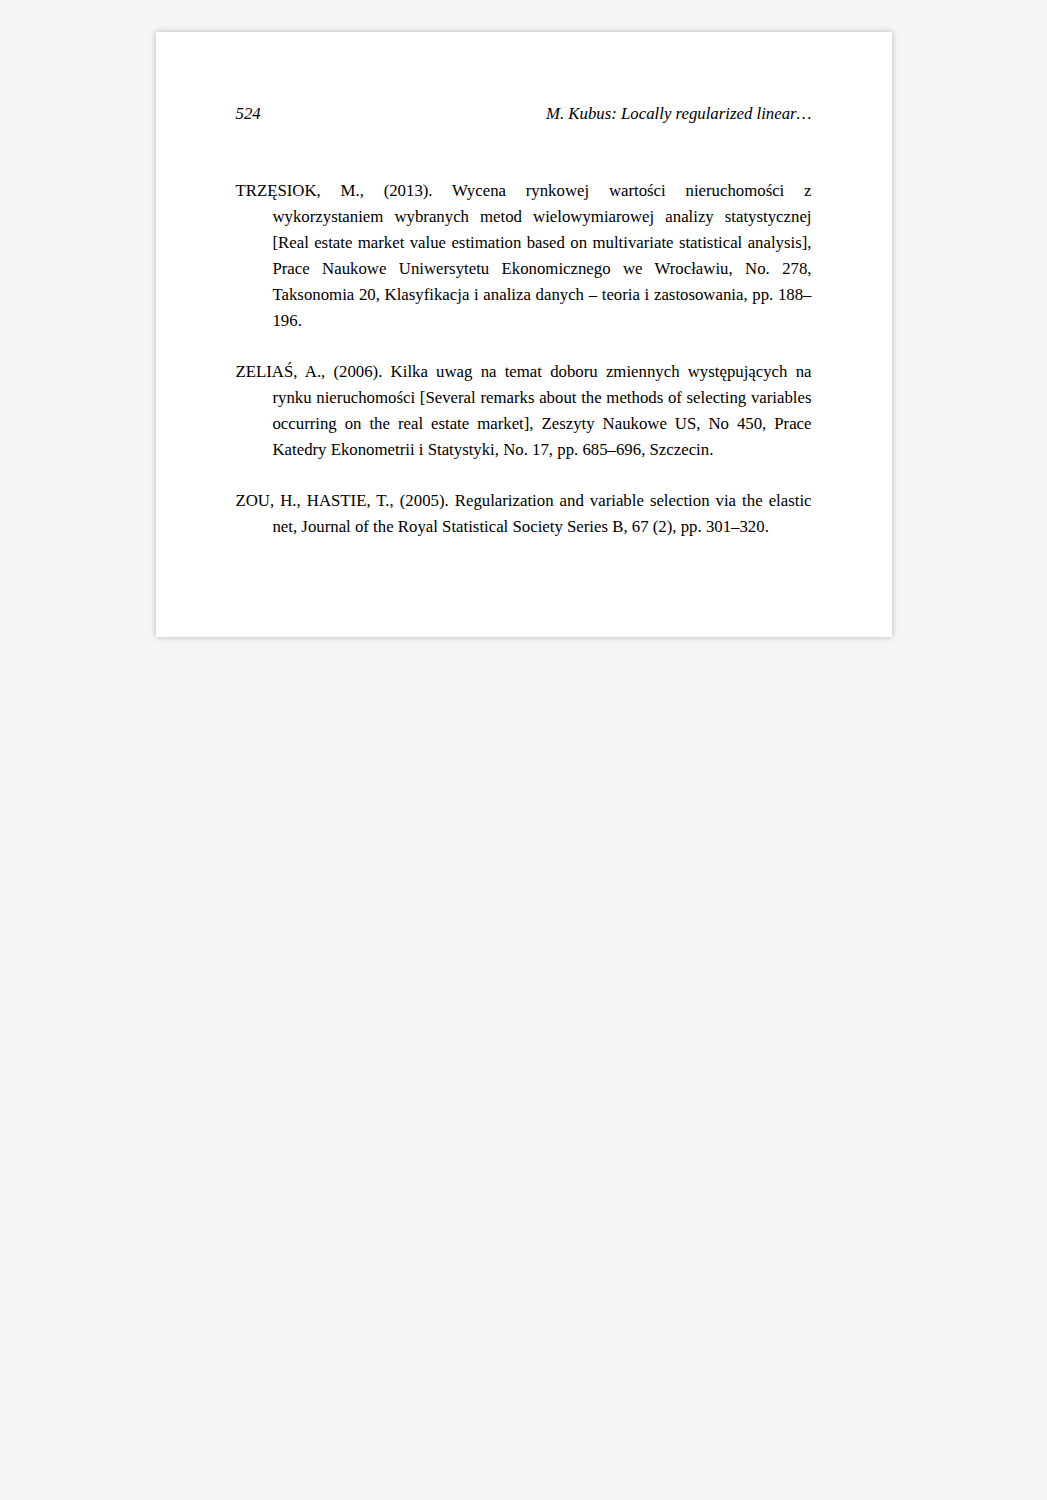524 M. Kubus: Locally regularized linear…
TRZĘSIOK, M., (2013). Wycena rynkowej wartości nieruchomości z wykorzystaniem wybranych metod wielowymiarowej analizy statystycznej [Real estate market value estimation based on multivariate statistical analysis], Prace Naukowe Uniwersytetu Ekonomicznego we Wrocławiu, No. 278, Taksonomia 20, Klasyfikacja i analiza danych – teoria i zastosowania, pp. 188–196.
ZELIAŚ, A., (2006). Kilka uwag na temat doboru zmiennych występujących na rynku nieruchomości [Several remarks about the methods of selecting variables occurring on the real estate market], Zeszyty Naukowe US, No 450, Prace Katedry Ekonometrii i Statystyki, No. 17, pp. 685–696, Szczecin.
ZOU, H., HASTIE, T., (2005). Regularization and variable selection via the elastic net, Journal of the Royal Statistical Society Series B, 67 (2), pp. 301–320.